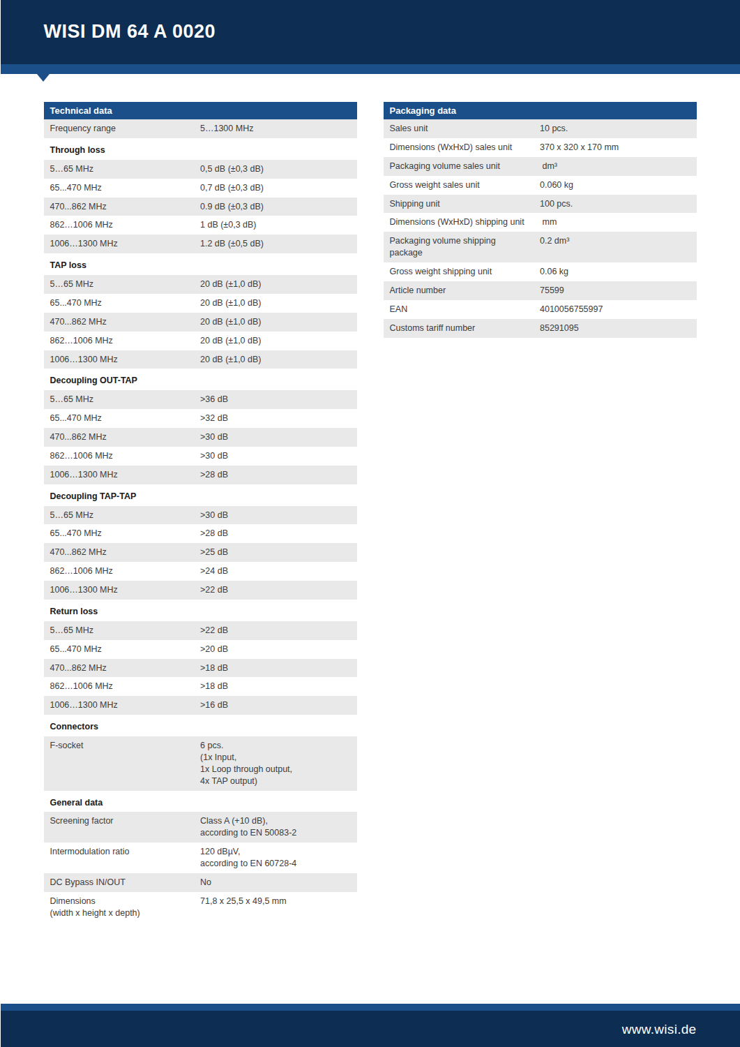WISI DM 64 A 0020
Technical data
| Frequency range | 5…1300 MHz |
| Through loss |
| 5…65 MHz | 0,5 dB (±0,3 dB) |
| 65...470 MHz | 0,7 dB (±0,3 dB) |
| 470...862 MHz | 0.9 dB (±0,3 dB) |
| 862…1006 MHz | 1 dB (±0,3 dB) |
| 1006…1300 MHz | 1.2 dB (±0,5 dB) |
| TAP loss |
| 5…65 MHz | 20 dB (±1,0 dB) |
| 65...470 MHz | 20 dB (±1,0 dB) |
| 470...862 MHz | 20 dB (±1,0 dB) |
| 862…1006 MHz | 20 dB (±1,0 dB) |
| 1006…1300 MHz | 20 dB (±1,0 dB) |
| Decoupling OUT-TAP |
| 5…65 MHz | >36 dB |
| 65...470 MHz | >32 dB |
| 470...862 MHz | >30 dB |
| 862…1006 MHz | >30 dB |
| 1006…1300 MHz | >28 dB |
| Decoupling TAP-TAP |
| 5…65 MHz | >30 dB |
| 65...470 MHz | >28 dB |
| 470...862 MHz | >25 dB |
| 862…1006 MHz | >24 dB |
| 1006…1300 MHz | >22 dB |
| Return loss |
| 5…65 MHz | >22 dB |
| 65...470 MHz | >20 dB |
| 470...862 MHz | >18 dB |
| 862…1006 MHz | >18 dB |
| 1006…1300 MHz | >16 dB |
| Connectors |
| F-socket | 6 pcs. (1x Input, 1x Loop through output, 4x TAP output) |
| General data |
| Screening factor | Class A (+10 dB), according to EN 50083-2 |
| Intermodulation ratio | 120 dBµV, according to EN 60728-4 |
| DC Bypass IN/OUT | No |
| Dimensions (width x height x depth) | 71,8 x 25,5 x 49,5 mm |
Packaging data
| Sales unit | 10 pcs. |
| Dimensions (WxHxD) sales unit | 370 x 320 x 170 mm |
| Packaging volume sales unit | dm³ |
| Gross weight sales unit | 0.060 kg |
| Shipping unit | 100 pcs. |
| Dimensions (WxHxD) shipping unit | mm |
| Packaging volume shipping package | 0.2 dm³ |
| Gross weight shipping unit | 0.06 kg |
| Article number | 75599 |
| EAN | 4010056755997 |
| Customs tariff number | 85291095 |
www.wisi.de